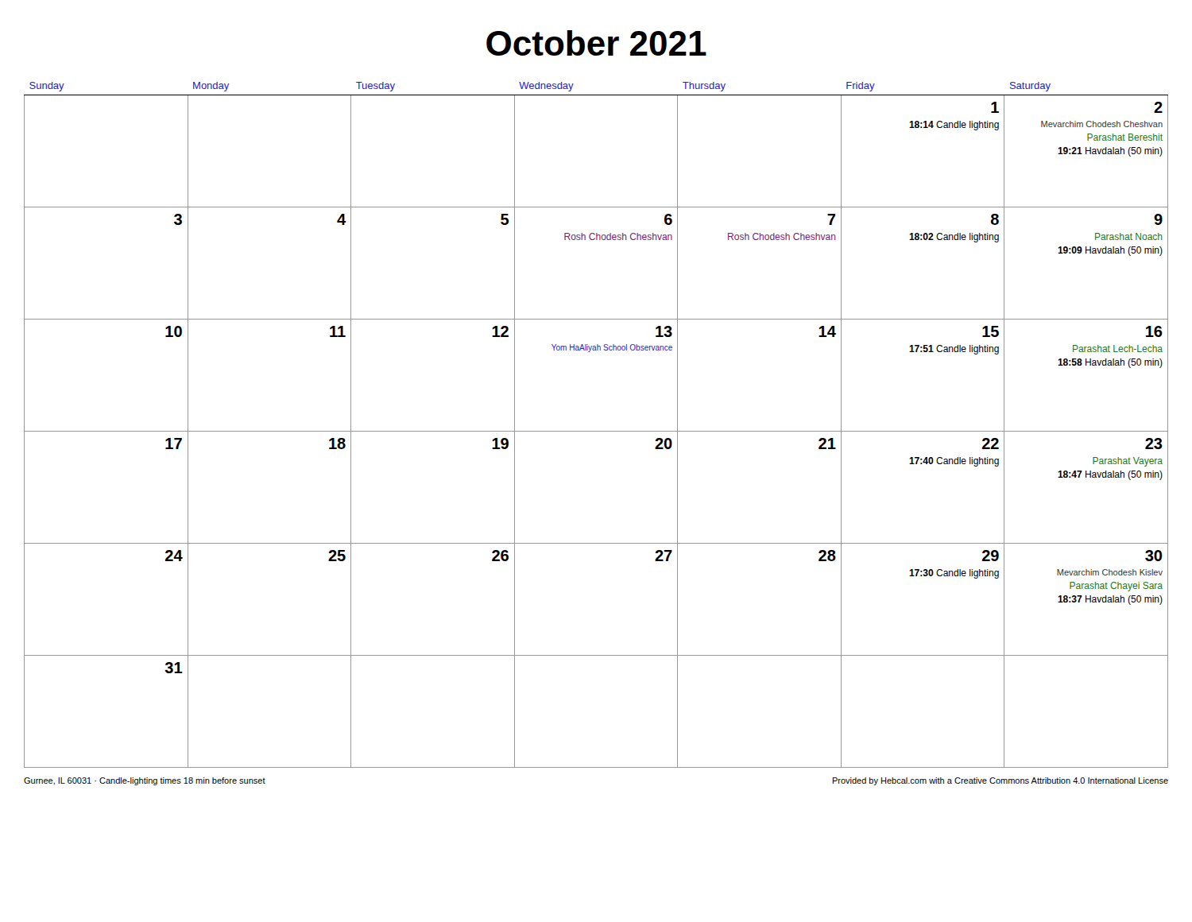October 2021
| Sunday | Monday | Tuesday | Wednesday | Thursday | Friday | Saturday |
| --- | --- | --- | --- | --- | --- | --- |
| | | | | | 1 18:14 Candle lighting | 2 Mevarchim Chodesh Cheshvan Parashat Bereshit 19:21 Havdalah (50 min) |
| 3 | 4 | 5 | 6 Rosh Chodesh Cheshvan | 7 Rosh Chodesh Cheshvan | 8 18:02 Candle lighting | 9 Parashat Noach 19:09 Havdalah (50 min) |
| 10 | 11 | 12 | 13 Yom HaAliyah School Observance | 14 | 15 17:51 Candle lighting | 16 Parashat Lech-Lecha 18:58 Havdalah (50 min) |
| 17 | 18 | 19 | 20 | 21 | 22 17:40 Candle lighting | 23 Parashat Vayera 18:47 Havdalah (50 min) |
| 24 | 25 | 26 | 27 | 28 | 29 17:30 Candle lighting | 30 Mevarchim Chodesh Kislev Parashat Chayei Sara 18:37 Havdalah (50 min) |
| 31 | | | | | | |
Gurnee, IL 60031 · Candle-lighting times 18 min before sunset
Provided by Hebcal.com with a Creative Commons Attribution 4.0 International License